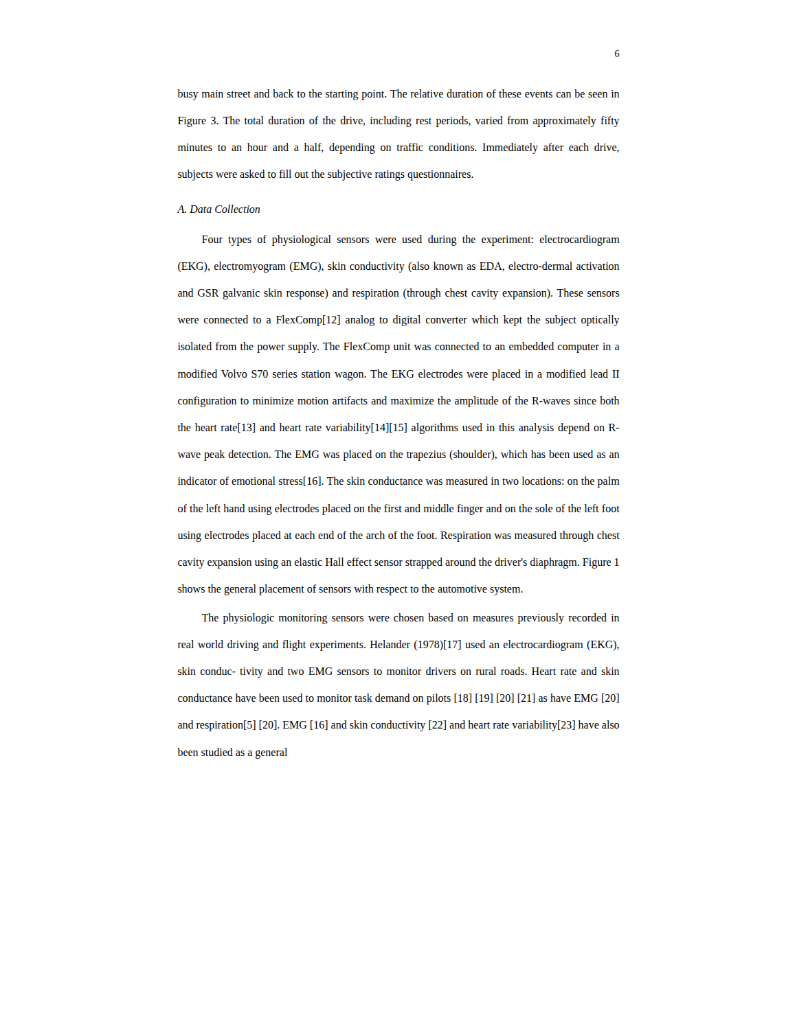6
busy main street and back to the starting point. The relative duration of these events can be seen in Figure 3. The total duration of the drive, including rest periods, varied from approximately fifty minutes to an hour and a half, depending on traffic conditions. Immediately after each drive, subjects were asked to fill out the subjective ratings questionnaires.
A. Data Collection
Four types of physiological sensors were used during the experiment: electrocardiogram (EKG), electromyogram (EMG), skin conductivity (also known as EDA, electro-dermal activation and GSR galvanic skin response) and respiration (through chest cavity expansion). These sensors were connected to a FlexComp[12] analog to digital converter which kept the subject optically isolated from the power supply. The FlexComp unit was connected to an embedded computer in a modified Volvo S70 series station wagon. The EKG electrodes were placed in a modified lead II configuration to minimize motion artifacts and maximize the amplitude of the R-waves since both the heart rate[13] and heart rate variability[14][15] algorithms used in this analysis depend on R-wave peak detection. The EMG was placed on the trapezius (shoulder), which has been used as an indicator of emotional stress[16]. The skin conductance was measured in two locations: on the palm of the left hand using electrodes placed on the first and middle finger and on the sole of the left foot using electrodes placed at each end of the arch of the foot. Respiration was measured through chest cavity expansion using an elastic Hall effect sensor strapped around the driver's diaphragm. Figure 1 shows the general placement of sensors with respect to the automotive system.
The physiologic monitoring sensors were chosen based on measures previously recorded in real world driving and flight experiments. Helander (1978)[17] used an electrocardiogram (EKG), skin conduc- tivity and two EMG sensors to monitor drivers on rural roads. Heart rate and skin conductance have been used to monitor task demand on pilots [18] [19] [20] [21] as have EMG [20] and respiration[5] [20]. EMG [16] and skin conductivity [22] and heart rate variability[23] have also been studied as a general